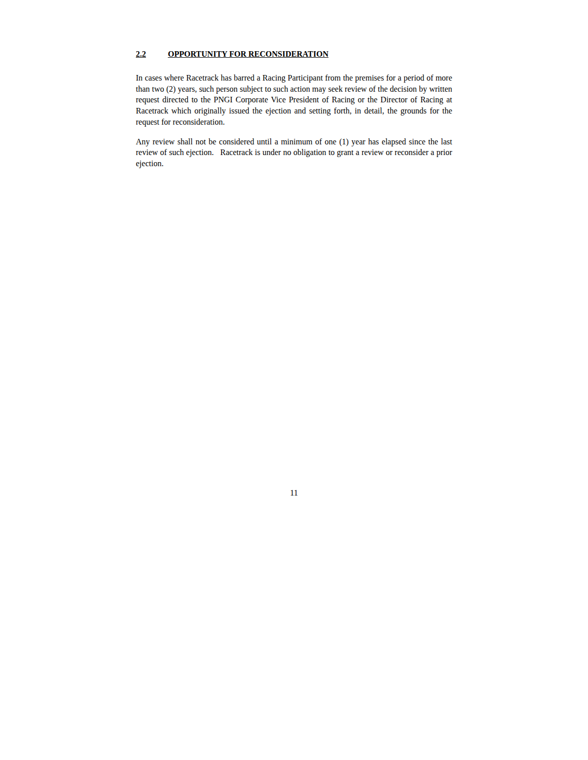2.2 OPPORTUNITY FOR RECONSIDERATION
In cases where Racetrack has barred a Racing Participant from the premises for a period of more than two (2) years, such person subject to such action may seek review of the decision by written request directed to the PNGI Corporate Vice President of Racing or the Director of Racing at Racetrack which originally issued the ejection and setting forth, in detail, the grounds for the request for reconsideration.
Any review shall not be considered until a minimum of one (1) year has elapsed since the last review of such ejection. Racetrack is under no obligation to grant a review or reconsider a prior ejection.
11